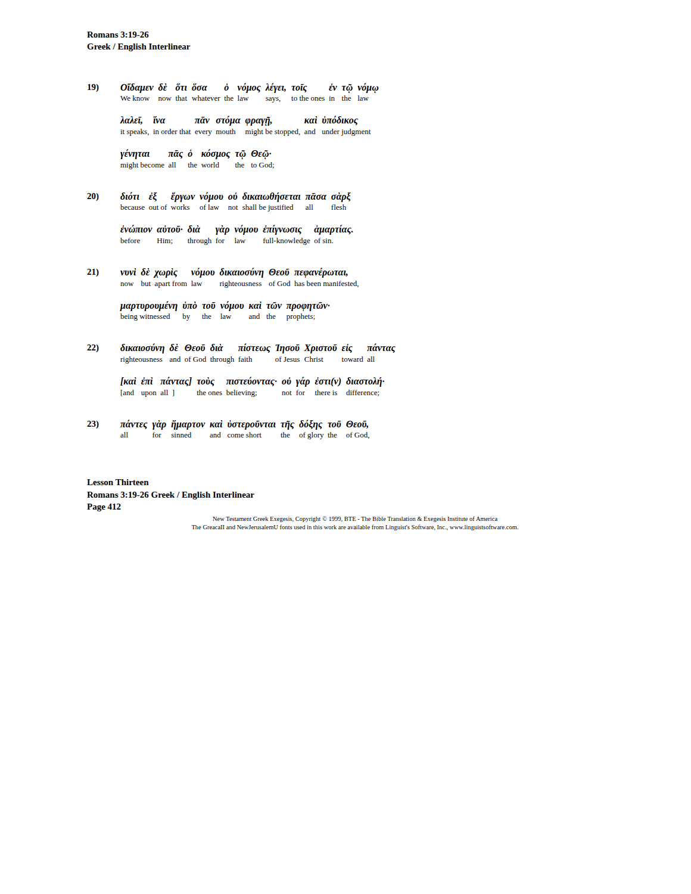Romans 3:19-26
Greek / English Interlinear
19)
Οἴδαμεν We know δὲ now ὅτι that ὅσα whatever ὁ the νόμος law λέγει, says, τοῖς to the ones ἐν in τῷ the νόμῳ law
λαλεῖ, it speaks, ἵνα in order that πᾶν every στόμα mouth φραγῇ, might be stopped, καὶ and ὑπόδικος under judgment
γένηται might become πᾶς all ὁ the κόσμος world τῷ the Θεῷ·to God;
20)
διότι because ἐξ out of ἔργων works νόμου of law οὐ not δικαιωθήσεται shall be justified πᾶσα all σὰρξ flesh
ἐνώπιον before αὐτοῦ· Him; διὰ through γὰρ for νόμου law ἐπίγνωσις full-knowledge ἁμαρτίας. of sin.
21)
νυνὶ now δὲ but χωρὶς apart from νόμου law δικαιοσύνη righteousness Θεοῦ of God πεφανέρωται, has been manifested,
μαρτυρουμένη being witnessed ὑπὸ by τοῦ the νόμου law καὶ and τῶν the προφητῶν·prophets;
22)
δικαιοσύνη righteousness δὲ and Θεοῦ of God διὰ through πίστεως faith Ἰησοῦ of Jesus Χριστοῦ Christ εἰς toward πάντας all
[καὶ [and ἐπὶ upon πάντας] all ] τοὺς the ones πιστεύοντας· believing; οὐ not γάρ for ἐστι(ν) there is διαστολή·difference;
23)
πάντες all γὰρ for ἥμαρτον sinned καὶ and ὑστεροῦνται come short τῆς the δόξης of glory τοῦ the Θεοῦ, of God,
Lesson Thirteen
Romans 3:19-26 Greek / English Interlinear
Page 412
New Testament Greek Exegesis, Copyright © 1999, BTE - The Bible Translation & Exegesis Institute of America
The GreacaII and NewJerusalemU fonts used in this work are available from Linguist's Software, Inc., www.linguistsoftware.com.